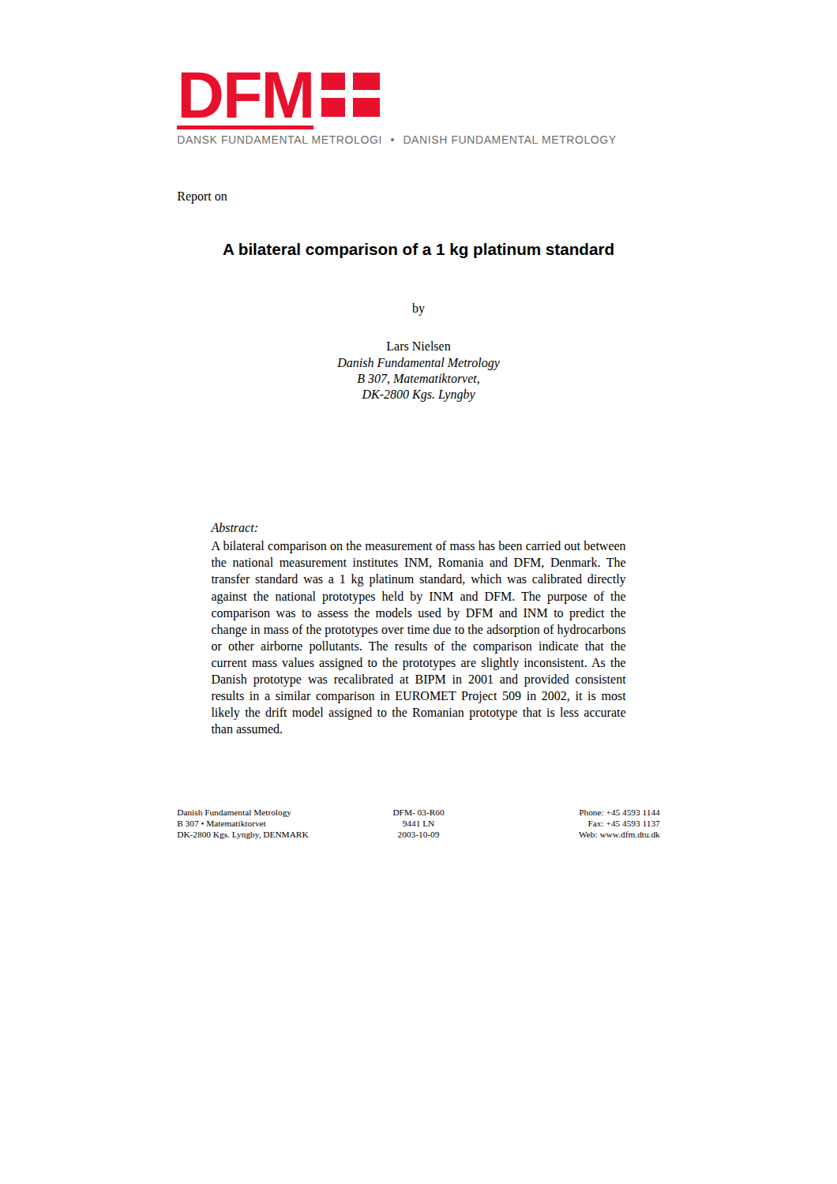DFM
DANSK FUNDAMENTAL METROLOGI • DANISH FUNDAMENTAL METROLOGY
Report on
A bilateral comparison of a 1 kg platinum standard
by
Lars Nielsen
Danish Fundamental Metrology
B 307, Matematiktorvet,
DK-2800 Kgs. Lyngby
Abstract:
A bilateral comparison on the measurement of mass has been carried out between the national measurement institutes INM, Romania and DFM, Denmark. The transfer standard was a 1 kg platinum standard, which was calibrated directly against the national prototypes held by INM and DFM. The purpose of the comparison was to assess the models used by DFM and INM to predict the change in mass of the prototypes over time due to the adsorption of hydrocarbons or other airborne pollutants. The results of the comparison indicate that the current mass values assigned to the prototypes are slightly inconsistent. As the Danish prototype was recalibrated at BIPM in 2001 and provided consistent results in a similar comparison in EUROMET Project 509 in 2002, it is most likely the drift model assigned to the Romanian prototype that is less accurate than assumed.
| Danish Fundamental Metrology | DFM- 03-R60 | Phone: +45 4593 1144 |
| B 307 • Matematiktorvet | 9441 LN | Fax: +45 4593 1137 |
| DK-2800 Kgs. Lyngby, DENMARK | 2003-10-09 | Web: www.dfm.dtu.dk |